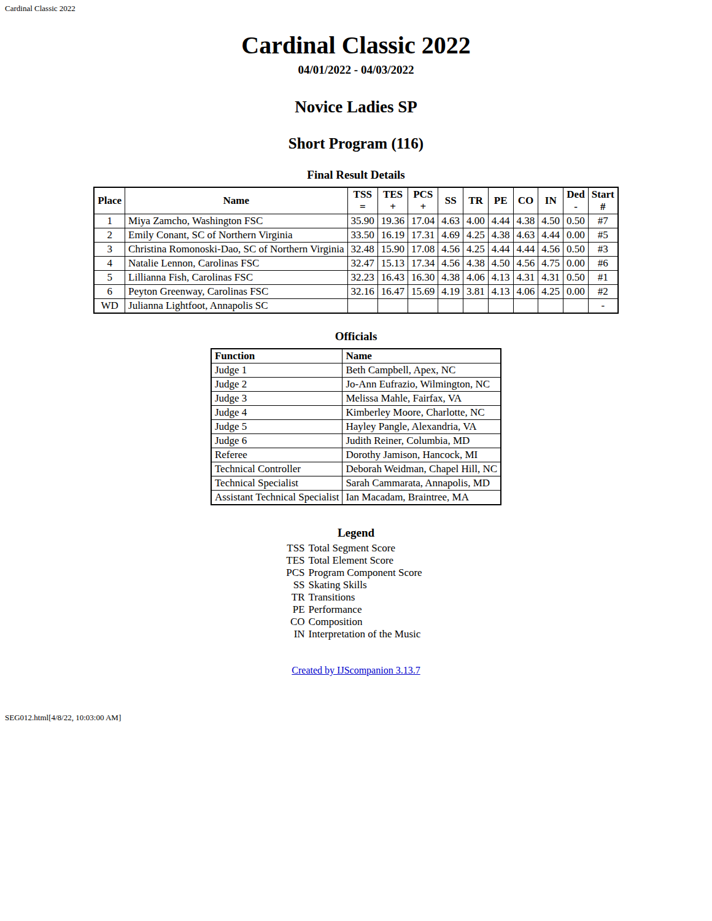Cardinal Classic 2022
Cardinal Classic 2022
04/01/2022 - 04/03/2022
Novice Ladies SP
Short Program (116)
Final Result Details
| Place | Name | TSS = | TES + | PCS + | SS | TR | PE | CO | IN | Ded - | Start # |
| --- | --- | --- | --- | --- | --- | --- | --- | --- | --- | --- | --- |
| 1 | Miya Zamcho, Washington FSC | 35.90 | 19.36 | 17.04 | 4.63 | 4.00 | 4.44 | 4.38 | 4.50 | 0.50 | #7 |
| 2 | Emily Conant, SC of Northern Virginia | 33.50 | 16.19 | 17.31 | 4.69 | 4.25 | 4.38 | 4.63 | 4.44 | 0.00 | #5 |
| 3 | Christina Romonoski-Dao, SC of Northern Virginia | 32.48 | 15.90 | 17.08 | 4.56 | 4.25 | 4.44 | 4.44 | 4.56 | 0.50 | #3 |
| 4 | Natalie Lennon, Carolinas FSC | 32.47 | 15.13 | 17.34 | 4.56 | 4.38 | 4.50 | 4.56 | 4.75 | 0.00 | #6 |
| 5 | Lillianna Fish, Carolinas FSC | 32.23 | 16.43 | 16.30 | 4.38 | 4.06 | 4.13 | 4.31 | 4.31 | 0.50 | #1 |
| 6 | Peyton Greenway, Carolinas FSC | 32.16 | 16.47 | 15.69 | 4.19 | 3.81 | 4.13 | 4.06 | 4.25 | 0.00 | #2 |
| WD | Julianna Lightfoot, Annapolis SC | | | | | | | | | | - |
Officials
| Function | Name |
| --- | --- |
| Judge 1 | Beth Campbell, Apex, NC |
| Judge 2 | Jo-Ann Eufrazio, Wilmington, NC |
| Judge 3 | Melissa Mahle, Fairfax, VA |
| Judge 4 | Kimberley Moore, Charlotte, NC |
| Judge 5 | Hayley Pangle, Alexandria, VA |
| Judge 6 | Judith Reiner, Columbia, MD |
| Referee | Dorothy Jamison, Hancock, MI |
| Technical Controller | Deborah Weidman, Chapel Hill, NC |
| Technical Specialist | Sarah Cammarata, Annapolis, MD |
| Assistant Technical Specialist | Ian Macadam, Braintree, MA |
Legend
| TSS | Total Segment Score |
| TES | Total Element Score |
| PCS | Program Component Score |
| SS | Skating Skills |
| TR | Transitions |
| PE | Performance |
| CO | Composition |
| IN | Interpretation of the Music |
Created by IJScompanion 3.13.7
SEG012.html[4/8/22, 10:03:00 AM]